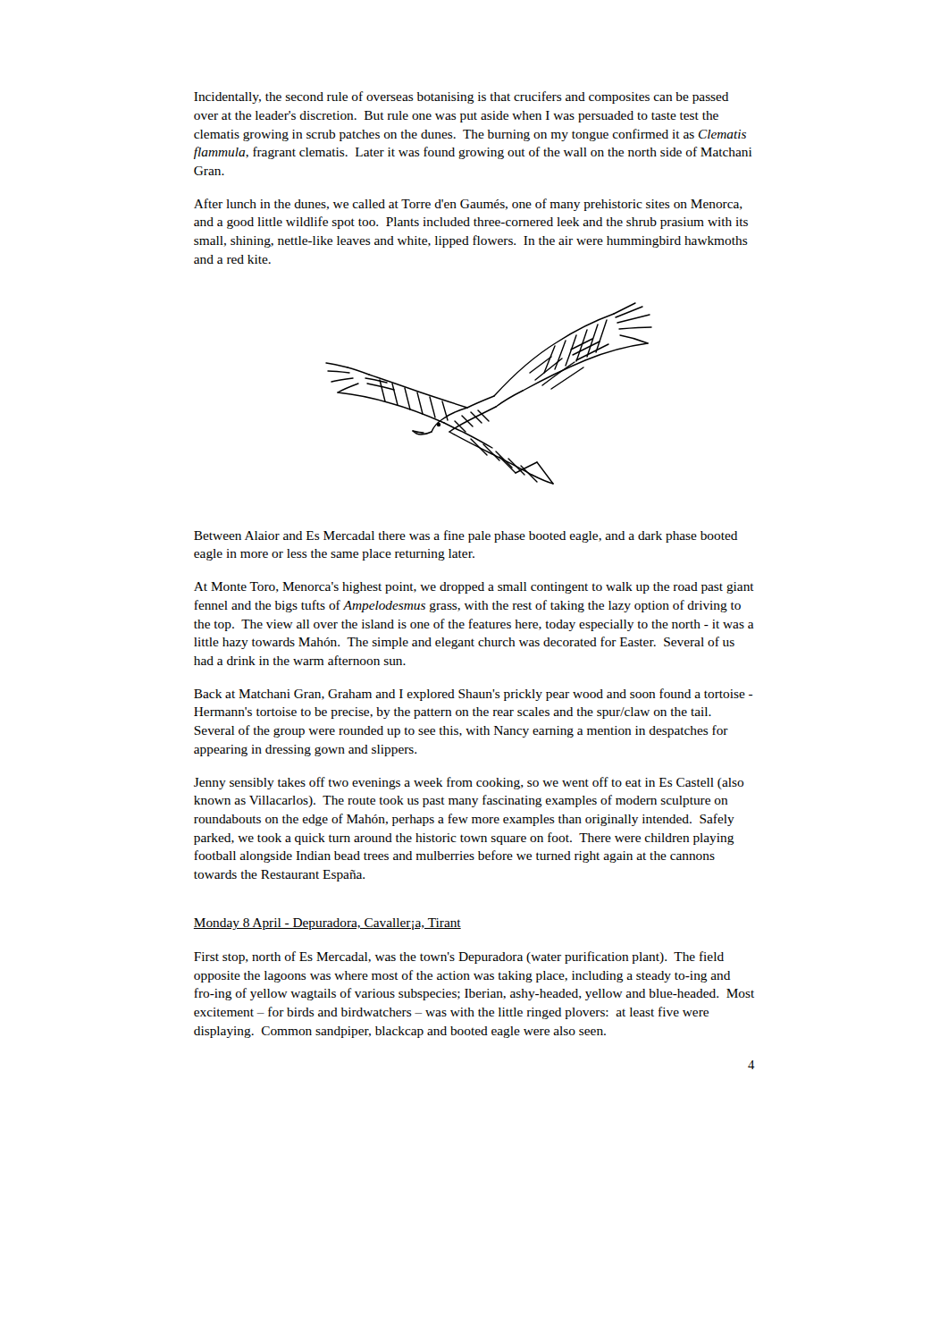Incidentally, the second rule of overseas botanising is that crucifers and composites can be passed over at the leader's discretion. But rule one was put aside when I was persuaded to taste test the clematis growing in scrub patches on the dunes. The burning on my tongue confirmed it as Clematis flammula, fragrant clematis. Later it was found growing out of the wall on the north side of Matchani Gran.
After lunch in the dunes, we called at Torre d'en Gaumés, one of many prehistoric sites on Menorca, and a good little wildlife spot too. Plants included three-cornered leek and the shrub prasium with its small, shining, nettle-like leaves and white, lipped flowers. In the air were hummingbird hawkmoths and a red kite.
Between Alaior and Es Mercadal there was a fine pale phase booted eagle, and a dark phase booted eagle in more or less the same place returning later.
At Monte Toro, Menorca's highest point, we dropped a small contingent to walk up the road past giant fennel and the bigs tufts of Ampelodesmus grass, with the rest of taking the lazy option of driving to the top. The view all over the island is one of the features here, today especially to the north - it was a little hazy towards Mahón. The simple and elegant church was decorated for Easter. Several of us had a drink in the warm afternoon sun.
Back at Matchani Gran, Graham and I explored Shaun's prickly pear wood and soon found a tortoise - Hermann's tortoise to be precise, by the pattern on the rear scales and the spur/claw on the tail. Several of the group were rounded up to see this, with Nancy earning a mention in despatches for appearing in dressing gown and slippers.
Jenny sensibly takes off two evenings a week from cooking, so we went off to eat in Es Castell (also known as Villacarlos). The route took us past many fascinating examples of modern sculpture on roundabouts on the edge of Mahón, perhaps a few more examples than originally intended. Safely parked, we took a quick turn around the historic town square on foot. There were children playing football alongside Indian bead trees and mulberries before we turned right again at the cannons towards the Restaurant España.
Monday 8 April - Depuradora, Cavaller¡a, Tirant
First stop, north of Es Mercadal, was the town's Depuradora (water purification plant). The field opposite the lagoons was where most of the action was taking place, including a steady to-ing and fro-ing of yellow wagtails of various subspecies; Iberian, ashy-headed, yellow and blue-headed. Most excitement – for birds and birdwatchers – was with the little ringed plovers: at least five were displaying. Common sandpiper, blackcap and booted eagle were also seen.
4